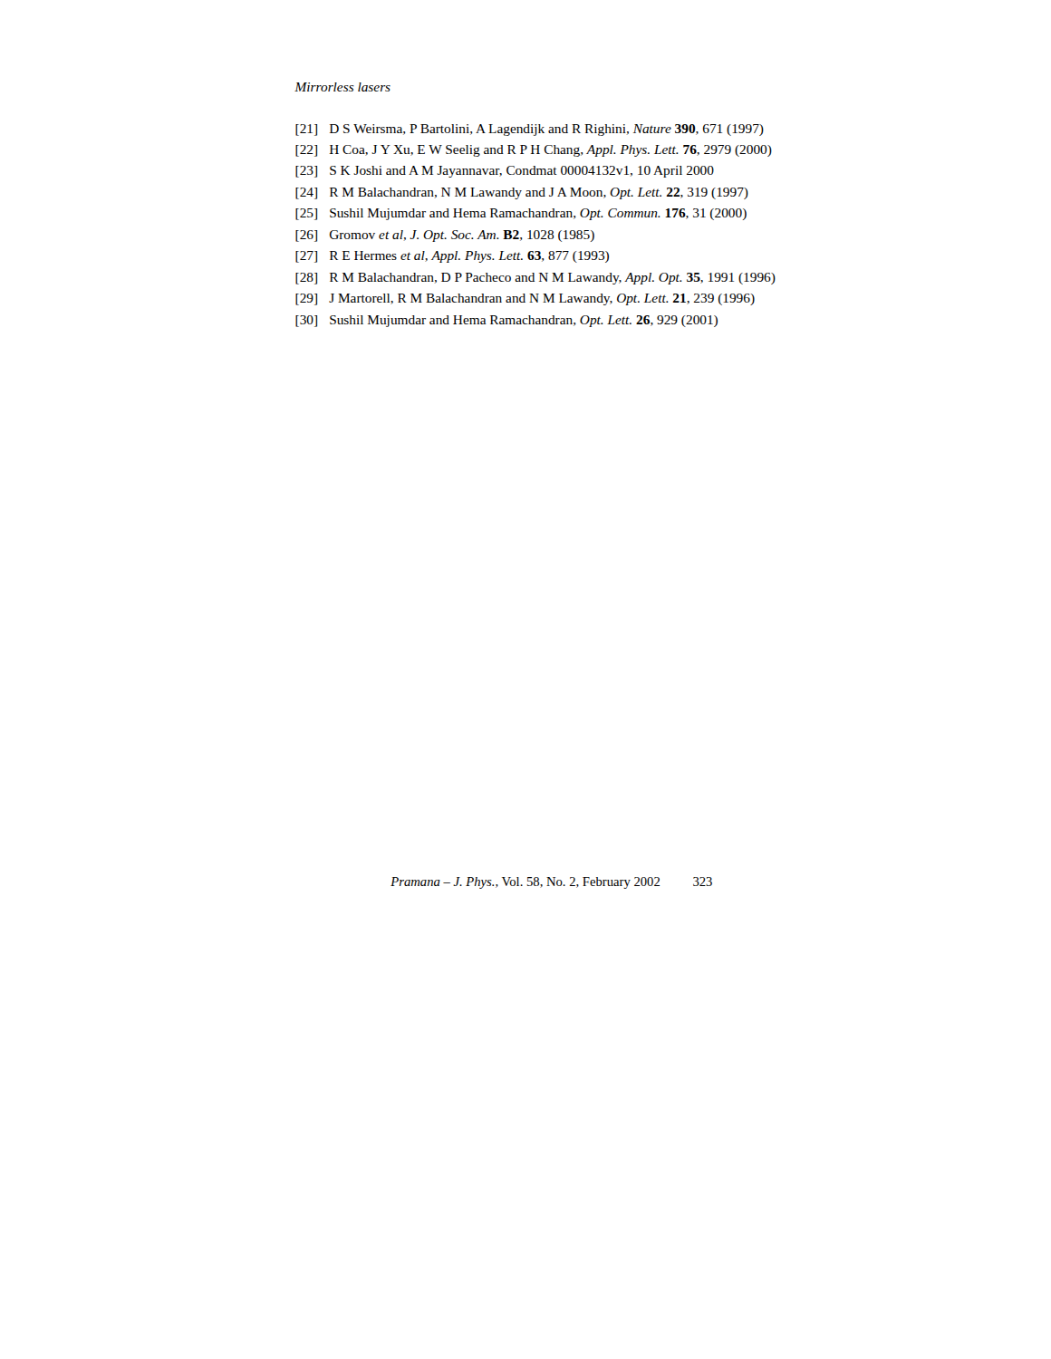Mirrorless lasers
[21] D S Weirsma, P Bartolini, A Lagendijk and R Righini, Nature 390, 671 (1997)
[22] H Coa, J Y Xu, E W Seelig and R P H Chang, Appl. Phys. Lett. 76, 2979 (2000)
[23] S K Joshi and A M Jayannavar, Condmat 00004132v1, 10 April 2000
[24] R M Balachandran, N M Lawandy and J A Moon, Opt. Lett. 22, 319 (1997)
[25] Sushil Mujumdar and Hema Ramachandran, Opt. Commun. 176, 31 (2000)
[26] Gromov et al, J. Opt. Soc. Am. B2, 1028 (1985)
[27] R E Hermes et al, Appl. Phys. Lett. 63, 877 (1993)
[28] R M Balachandran, D P Pacheco and N M Lawandy, Appl. Opt. 35, 1991 (1996)
[29] J Martorell, R M Balachandran and N M Lawandy, Opt. Lett. 21, 239 (1996)
[30] Sushil Mujumdar and Hema Ramachandran, Opt. Lett. 26, 929 (2001)
Pramana – J. Phys., Vol. 58, No. 2, February 2002 323